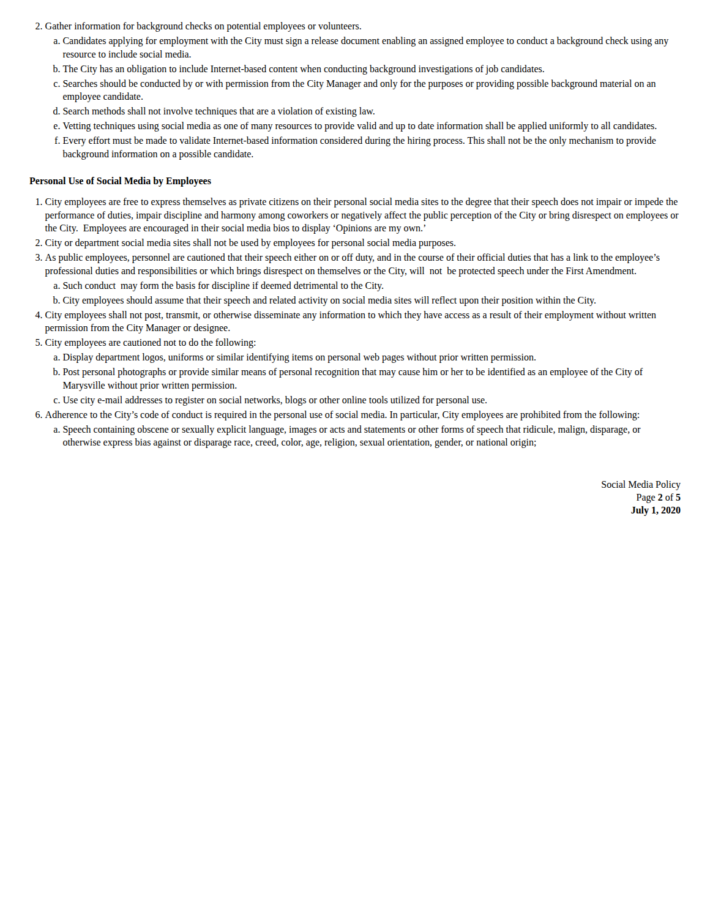Gather information for background checks on potential employees or volunteers.
Candidates applying for employment with the City must sign a release document enabling an assigned employee to conduct a background check using any resource to include social media.
The City has an obligation to include Internet-based content when conducting background investigations of job candidates.
Searches should be conducted by or with permission from the City Manager and only for the purposes or providing possible background material on an employee candidate.
Search methods shall not involve techniques that are a violation of existing law.
Vetting techniques using social media as one of many resources to provide valid and up to date information shall be applied uniformly to all candidates.
Every effort must be made to validate Internet-based information considered during the hiring process. This shall not be the only mechanism to provide background information on a possible candidate.
Personal Use of Social Media by Employees
City employees are free to express themselves as private citizens on their personal social media sites to the degree that their speech does not impair or impede the performance of duties, impair discipline and harmony among coworkers or negatively affect the public perception of the City or bring disrespect on employees or the City. Employees are encouraged in their social media bios to display ‘Opinions are my own.’
City or department social media sites shall not be used by employees for personal social media purposes.
As public employees, personnel are cautioned that their speech either on or off duty, and in the course of their official duties that has a link to the employee’s professional duties and responsibilities or which brings disrespect on themselves or the City, will not be protected speech under the First Amendment.
Such conduct may form the basis for discipline if deemed detrimental to the City.
City employees should assume that their speech and related activity on social media sites will reflect upon their position within the City.
City employees shall not post, transmit, or otherwise disseminate any information to which they have access as a result of their employment without written permission from the City Manager or designee.
City employees are cautioned not to do the following:
Display department logos, uniforms or similar identifying items on personal web pages without prior written permission.
Post personal photographs or provide similar means of personal recognition that may cause him or her to be identified as an employee of the City of Marysville without prior written permission.
Use city e-mail addresses to register on social networks, blogs or other online tools utilized for personal use.
Adherence to the City’s code of conduct is required in the personal use of social media. In particular, City employees are prohibited from the following:
Speech containing obscene or sexually explicit language, images or acts and statements or other forms of speech that ridicule, malign, disparage, or otherwise express bias against or disparage race, creed, color, age, religion, sexual orientation, gender, or national origin;
Social Media Policy
Page 2 of 5
July 1, 2020